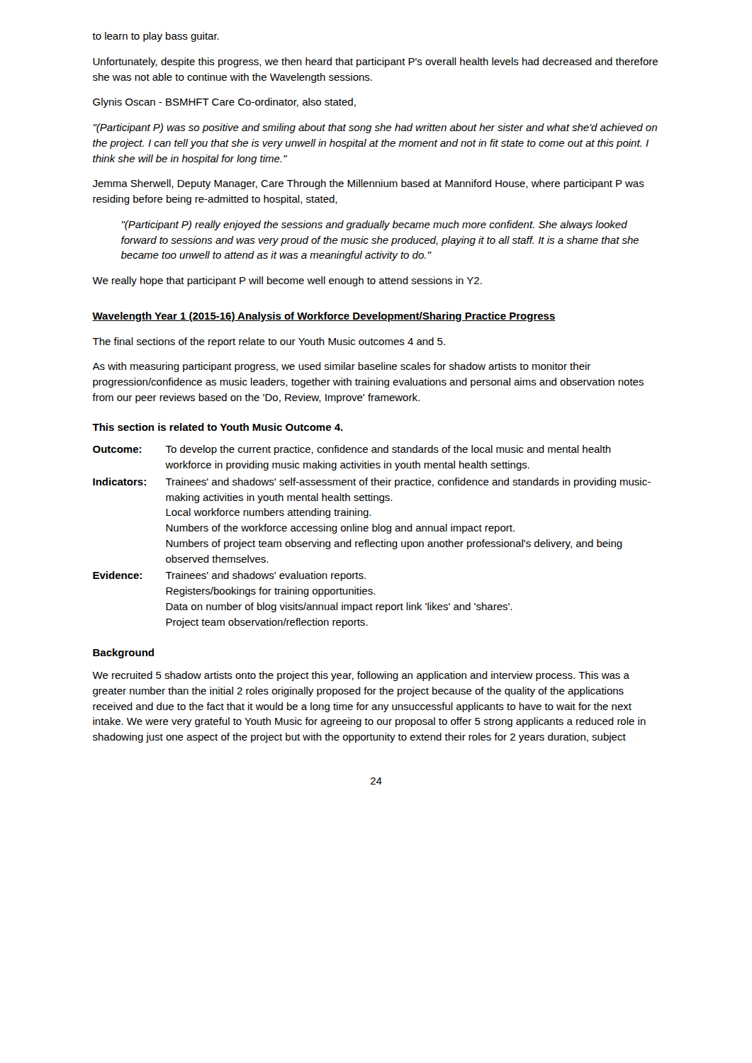to learn to play bass guitar.
Unfortunately, despite this progress, we then heard that participant P's overall health levels had decreased and therefore she was not able to continue with the Wavelength sessions.
Glynis Oscan - BSMHFT Care Co-ordinator, also stated,
"(Participant P) was so positive and smiling about that song she had written about her sister and what she'd achieved on the project. I can tell you that she is very unwell in hospital at the moment and not in fit state to come out at this point. I think she will be in hospital for long time."
Jemma Sherwell, Deputy Manager, Care Through the Millennium based at Manniford House, where participant P was residing before being re-admitted to hospital, stated,
"(Participant P) really enjoyed the sessions and gradually became much more confident. She always looked forward to sessions and was very proud of the music she produced, playing it to all staff. It is a shame that she became too unwell to attend as it was a meaningful activity to do."
We really hope that participant P will become well enough to attend sessions in Y2.
Wavelength Year 1 (2015-16) Analysis of Workforce Development/Sharing Practice Progress
The final sections of the report relate to our Youth Music outcomes 4 and 5.
As with measuring participant progress, we used similar baseline scales for shadow artists to monitor their progression/confidence as music leaders, together with training evaluations and personal aims and observation notes from our peer reviews based on the 'Do, Review, Improve' framework.
This section is related to Youth Music Outcome 4.
| Outcome: | To develop the current practice, confidence and standards of the local music and mental health workforce in providing music making activities in youth mental health settings. |
| Indicators: | Trainees' and shadows' self-assessment of their practice, confidence and standards in providing music-making activities in youth mental health settings. Local workforce numbers attending training. Numbers of the workforce accessing online blog and annual impact report. Numbers of project team observing and reflecting upon another professional's delivery, and being observed themselves. |
| Evidence: | Trainees' and shadows' evaluation reports. Registers/bookings for training opportunities. Data on number of blog visits/annual impact report link 'likes' and 'shares'. Project team observation/reflection reports. |
Background
We recruited 5 shadow artists onto the project this year, following an application and interview process. This was a greater number than the initial 2 roles originally proposed for the project because of the quality of the applications received and due to the fact that it would be a long time for any unsuccessful applicants to have to wait for the next intake. We were very grateful to Youth Music for agreeing to our proposal to offer 5 strong applicants a reduced role in shadowing just one aspect of the project but with the opportunity to extend their roles for 2 years duration, subject
24